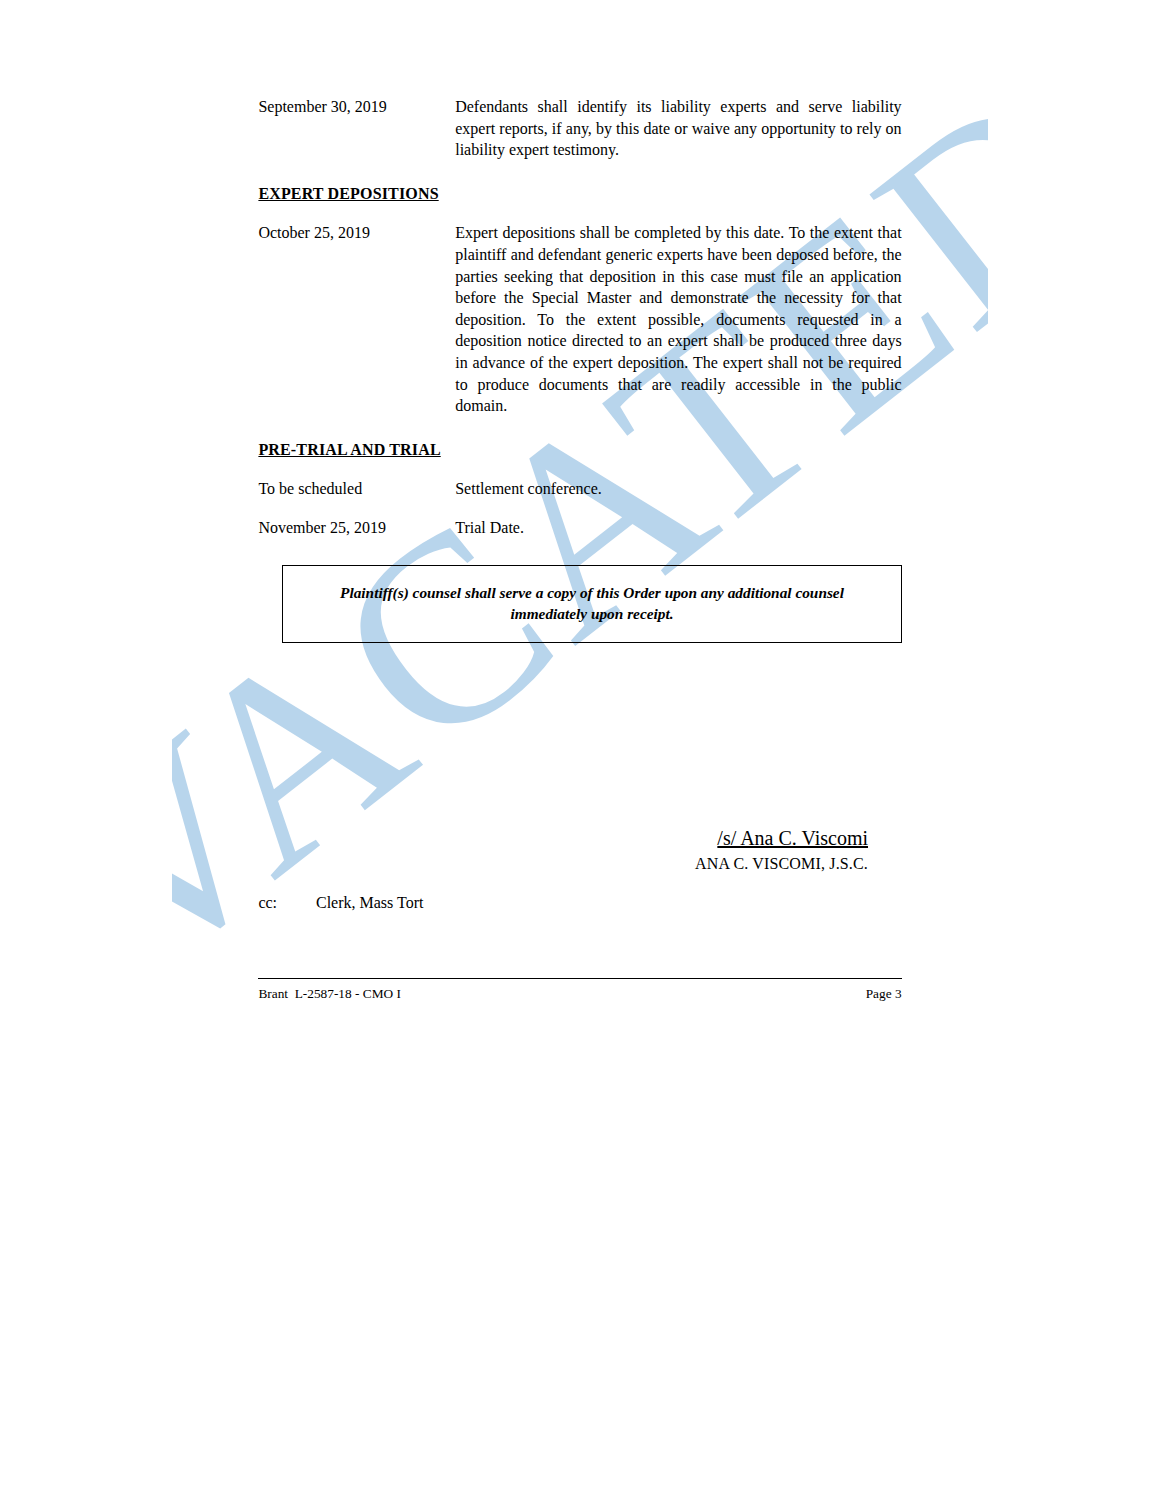VACATED
September 30, 2019
Defendants shall identify its liability experts and serve liability expert reports, if any, by this date or waive any opportunity to rely on liability expert testimony.
EXPERT DEPOSITIONS
October 25, 2019
Expert depositions shall be completed by this date. To the extent that plaintiff and defendant generic experts have been deposed before, the parties seeking that deposition in this case must file an application before the Special Master and demonstrate the necessity for that deposition. To the extent possible, documents requested in a deposition notice directed to an expert shall be produced three days in advance of the expert deposition. The expert shall not be required to produce documents that are readily accessible in the public domain.
PRE-TRIAL AND TRIAL
To be scheduled
Settlement conference.
November 25, 2019
Trial Date.
Plaintiff(s) counsel shall serve a copy of this Order upon any additional counsel immediately upon receipt.
/s/ Ana C. Viscomi ANA C. VISCOMI, J.S.C.
cc: Clerk, Mass Tort
Brant L-2587-18 - CMO I Page 3